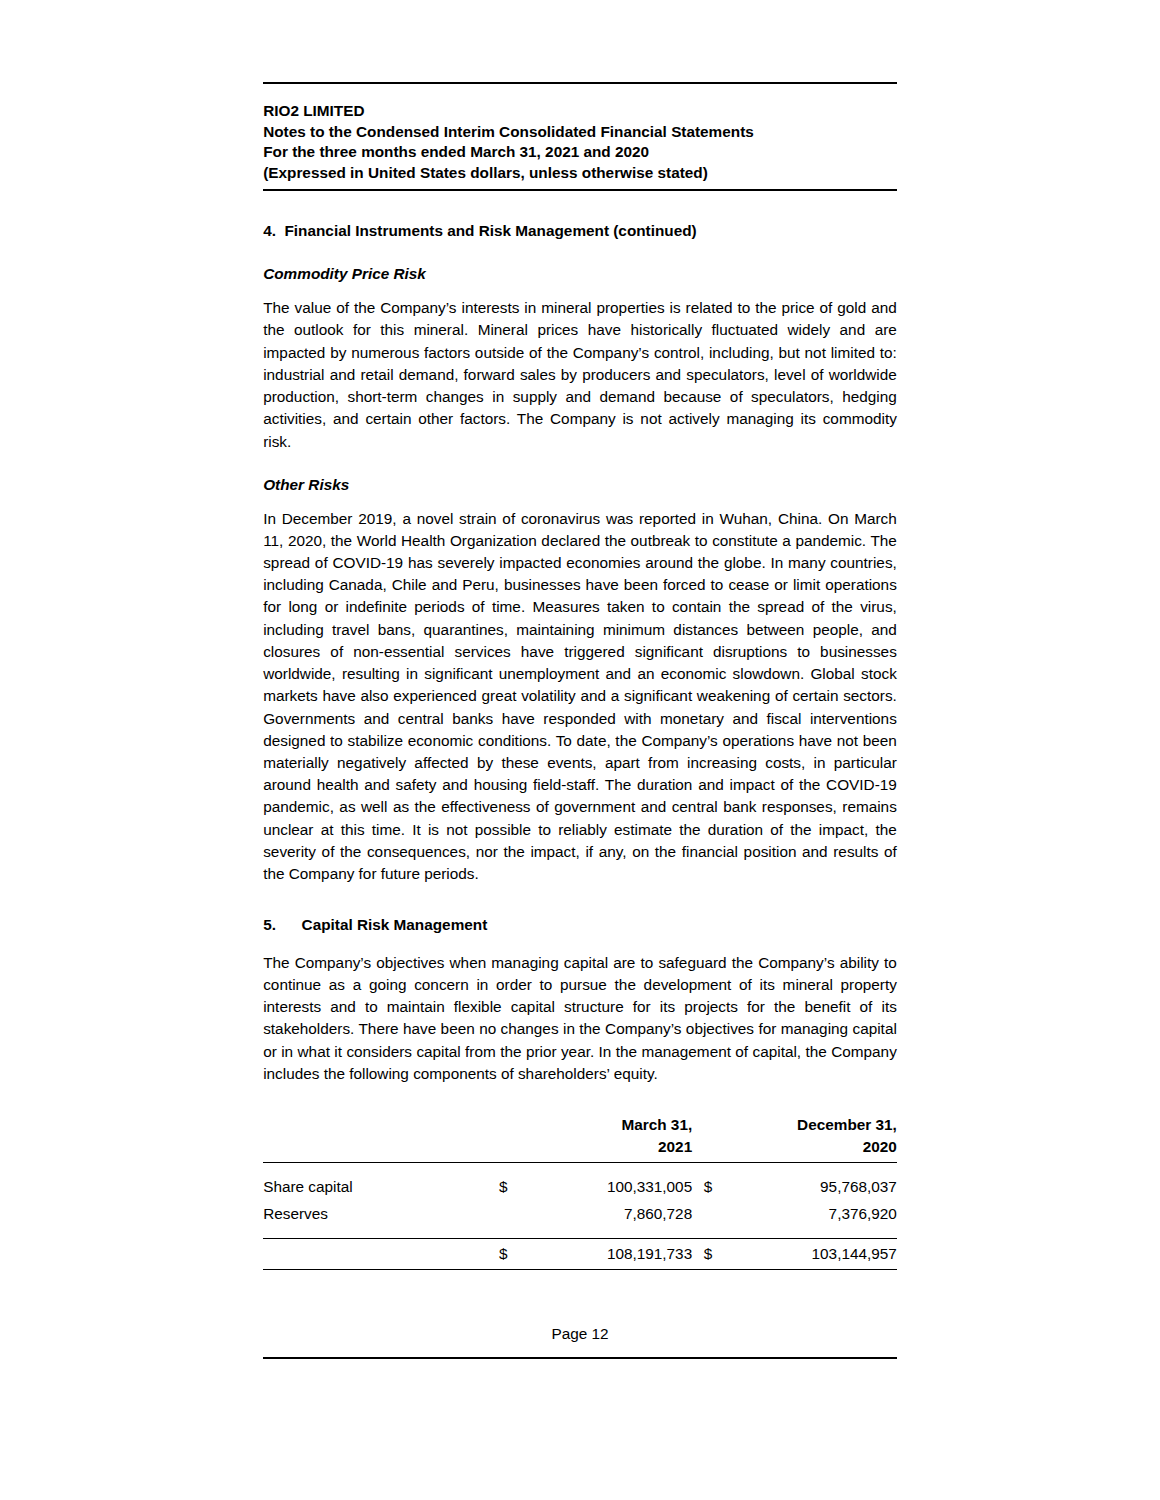RIO2 LIMITED
Notes to the Condensed Interim Consolidated Financial Statements
For the three months ended March 31, 2021 and 2020
(Expressed in United States dollars, unless otherwise stated)
4. Financial Instruments and Risk Management (continued)
Commodity Price Risk
The value of the Company’s interests in mineral properties is related to the price of gold and the outlook for this mineral. Mineral prices have historically fluctuated widely and are impacted by numerous factors outside of the Company’s control, including, but not limited to: industrial and retail demand, forward sales by producers and speculators, level of worldwide production, short-term changes in supply and demand because of speculators, hedging activities, and certain other factors. The Company is not actively managing its commodity risk.
Other Risks
In December 2019, a novel strain of coronavirus was reported in Wuhan, China. On March 11, 2020, the World Health Organization declared the outbreak to constitute a pandemic. The spread of COVID-19 has severely impacted economies around the globe. In many countries, including Canada, Chile and Peru, businesses have been forced to cease or limit operations for long or indefinite periods of time. Measures taken to contain the spread of the virus, including travel bans, quarantines, maintaining minimum distances between people, and closures of non-essential services have triggered significant disruptions to businesses worldwide, resulting in significant unemployment and an economic slowdown. Global stock markets have also experienced great volatility and a significant weakening of certain sectors. Governments and central banks have responded with monetary and fiscal interventions designed to stabilize economic conditions. To date, the Company’s operations have not been materially negatively affected by these events, apart from increasing costs, in particular around health and safety and housing field-staff. The duration and impact of the COVID-19 pandemic, as well as the effectiveness of government and central bank responses, remains unclear at this time. It is not possible to reliably estimate the duration of the impact, the severity of the consequences, nor the impact, if any, on the financial position and results of the Company for future periods.
5. Capital Risk Management
The Company’s objectives when managing capital are to safeguard the Company’s ability to continue as a going concern in order to pursue the development of its mineral property interests and to maintain flexible capital structure for its projects for the benefit of its stakeholders. There have been no changes in the Company’s objectives for managing capital or in what it considers capital from the prior year. In the management of capital, the Company includes the following components of shareholders’ equity.
| | March 31, 2021 | December 31, 2020 |
| --- | --- | --- |
| Share capital | $ | 100,331,005 | $ | 95,768,037 |
| Reserves | | 7,860,728 | | 7,376,920 |
| | $ | 108,191,733 | $ | 103,144,957 |
Page 12